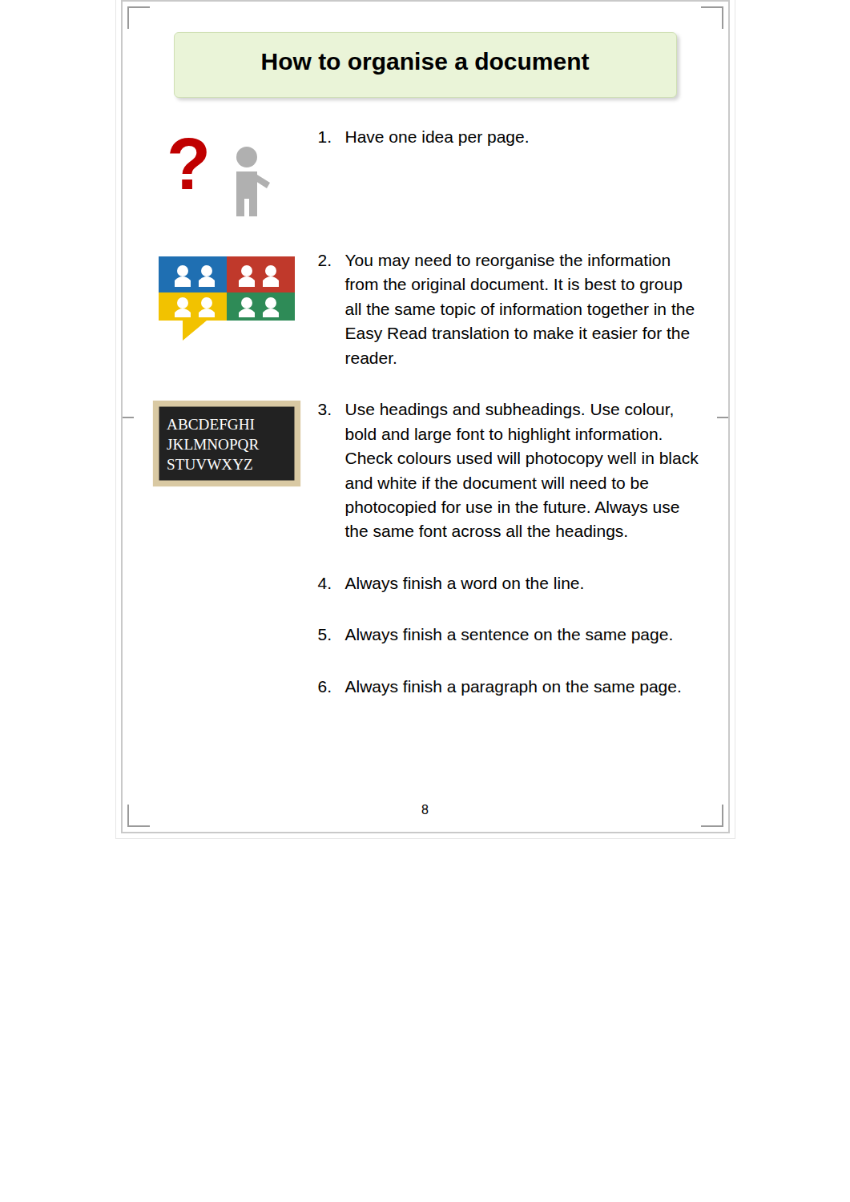How to organise a document
Have one idea per page.
You may need to reorganise the information from the original document. It is best to group all the same topic of information together in the Easy Read translation to make it easier for the reader.
Use headings and subheadings. Use colour, bold and large font to highlight information. Check colours used will photocopy well in black and white if the document will need to be photocopied for use in the future. Always use the same font across all the headings.
Always finish a word on the line.
Always finish a sentence on the same page.
Always finish a paragraph on the same page.
8